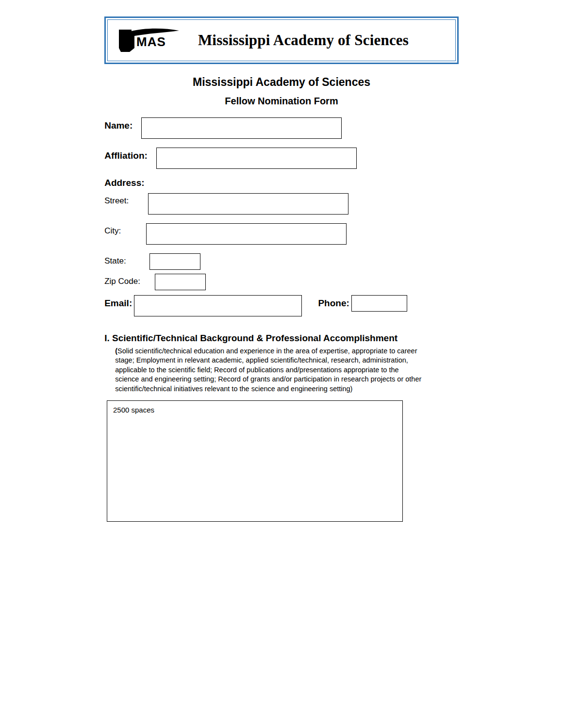MAS
Mississippi Academy of Sciences
Mississippi Academy of Sciences
Fellow Nomination Form
Name:
Affliation:
Address:
Street:
City:
State:
Zip Code:
Email:
Phone:
I. Scientific/Technical Background & Professional Accomplishment
(Solid scientific/technical education and experience in the area of expertise, appropriate to career stage; Employment in relevant academic, applied scientific/technical, research, administration, applicable to the scientific field; Record of publications and/presentations appropriate to the science and engineering setting; Record of grants and/or participation in research projects or other scientific/technical initiatives relevant to the science and engineering setting)
2500 spaces